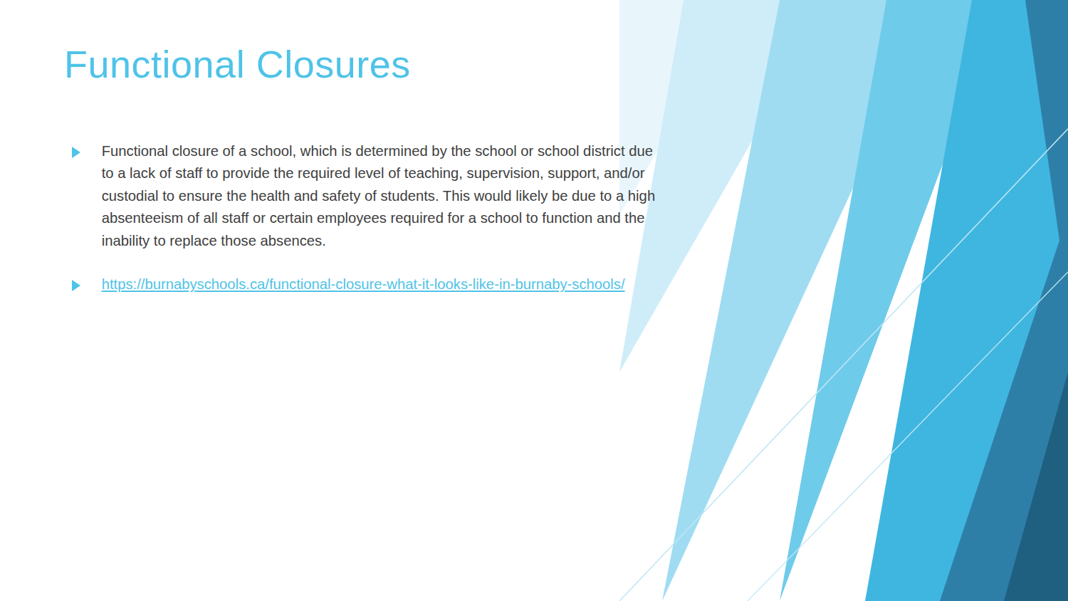Functional Closures
Functional closure of a school, which is determined by the school or school district due to a lack of staff to provide the required level of teaching, supervision, support, and/or custodial to ensure the health and safety of students. This would likely be due to a high absenteeism of all staff or certain employees required for a school to function and the inability to replace those absences.
https://burnabyschools.ca/functional-closure-what-it-looks-like-in-burnaby-schools/